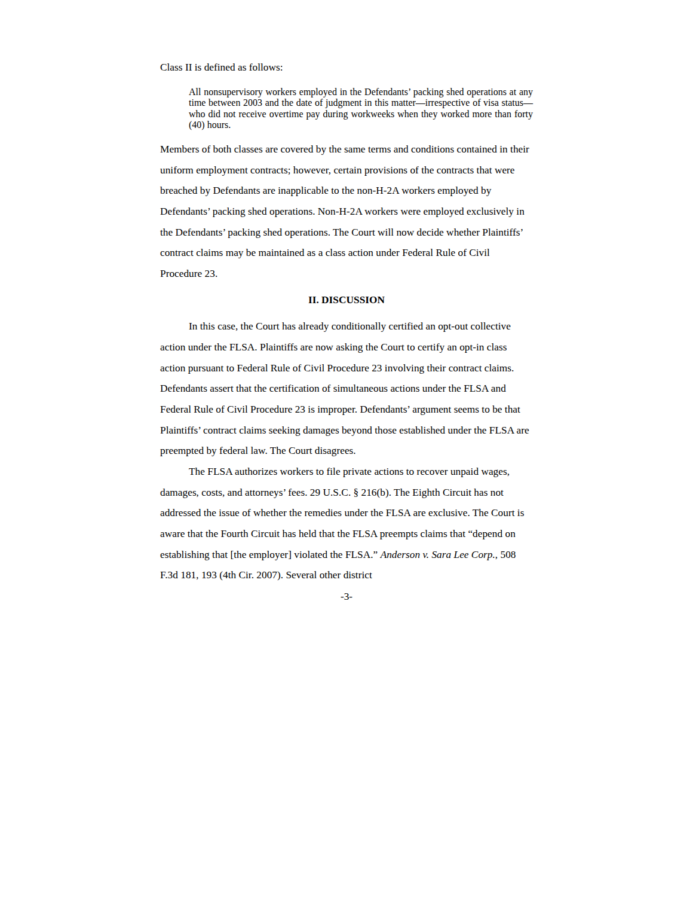Class II is defined as follows:
All nonsupervisory workers employed in the Defendants’ packing shed operations at any time between 2003 and the date of judgment in this matter—irrespective of visa status—who did not receive overtime pay during workweeks when they worked more than forty (40) hours.
Members of both classes are covered by the same terms and conditions contained in their uniform employment contracts; however, certain provisions of the contracts that were breached by Defendants are inapplicable to the non-H-2A workers employed by Defendants’ packing shed operations. Non-H-2A workers were employed exclusively in the Defendants’ packing shed operations. The Court will now decide whether Plaintiffs’ contract claims may be maintained as a class action under Federal Rule of Civil Procedure 23.
II. DISCUSSION
In this case, the Court has already conditionally certified an opt-out collective action under the FLSA. Plaintiffs are now asking the Court to certify an opt-in class action pursuant to Federal Rule of Civil Procedure 23 involving their contract claims. Defendants assert that the certification of simultaneous actions under the FLSA and Federal Rule of Civil Procedure 23 is improper. Defendants’ argument seems to be that Plaintiffs’ contract claims seeking damages beyond those established under the FLSA are preempted by federal law. The Court disagrees.
The FLSA authorizes workers to file private actions to recover unpaid wages, damages, costs, and attorneys’ fees. 29 U.S.C. § 216(b). The Eighth Circuit has not addressed the issue of whether the remedies under the FLSA are exclusive. The Court is aware that the Fourth Circuit has held that the FLSA preempts claims that “depend on establishing that [the employer] violated the FLSA.” Anderson v. Sara Lee Corp., 508 F.3d 181, 193 (4th Cir. 2007). Several other district
-3-